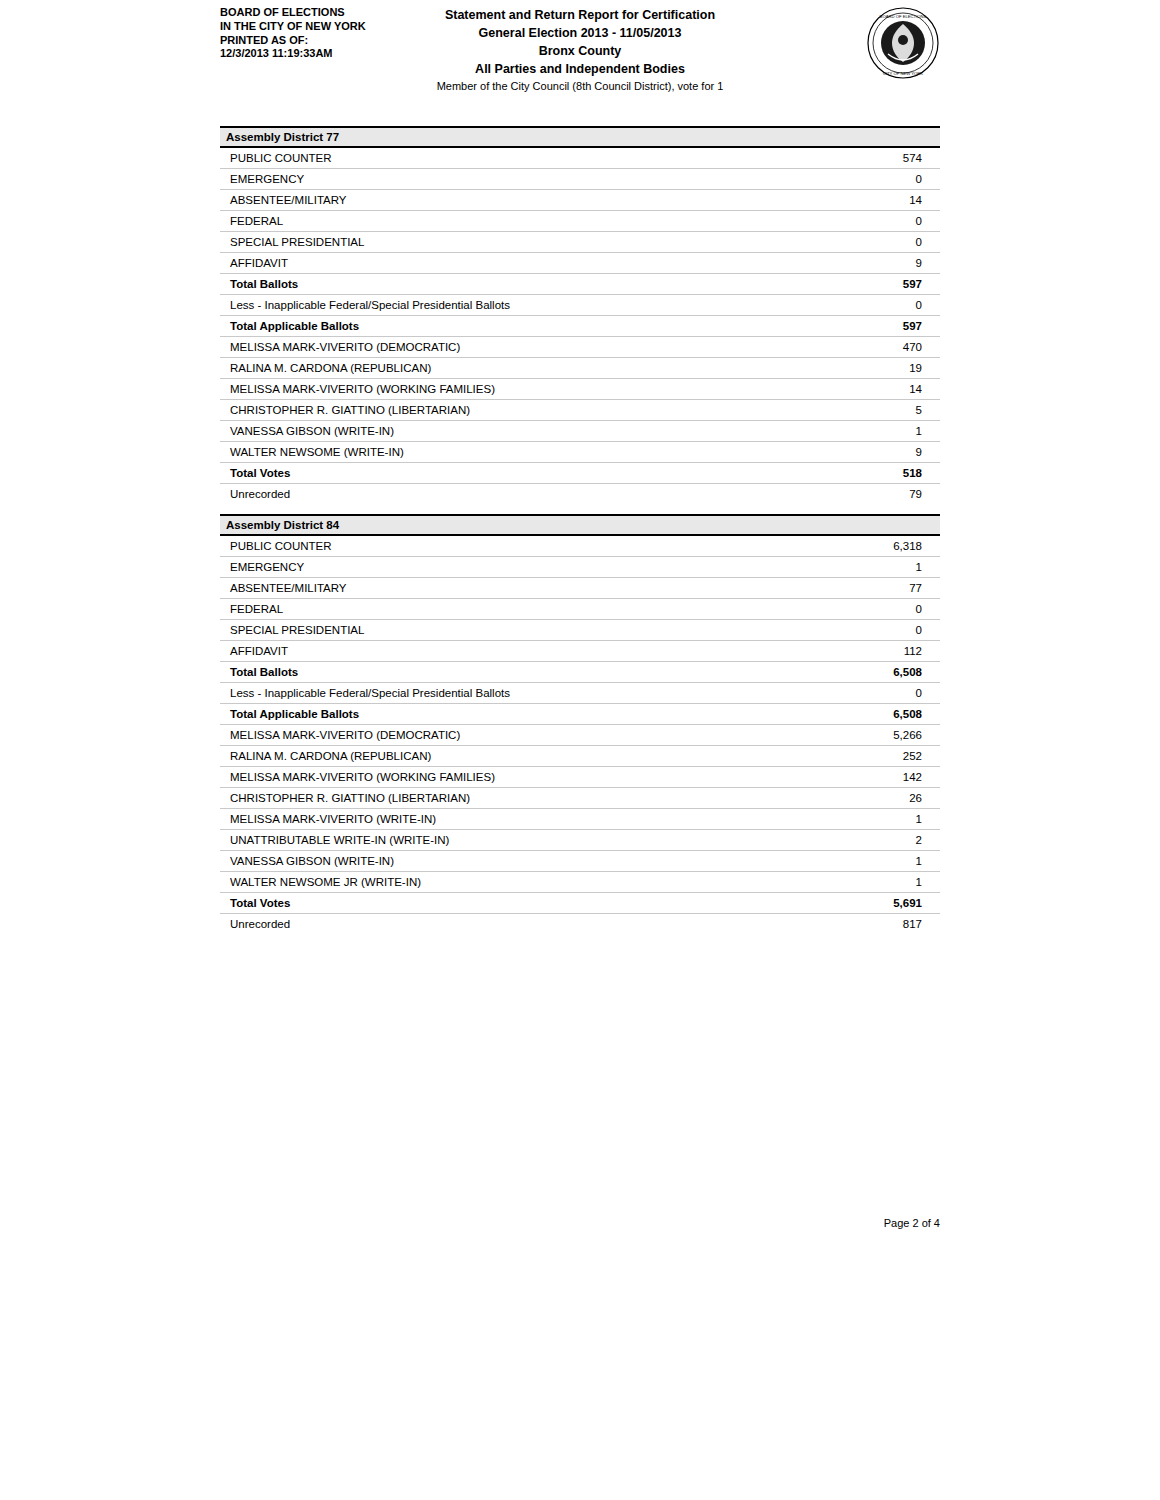BOARD OF ELECTIONS
IN THE CITY OF NEW YORK
PRINTED AS OF:
12/3/2013 11:19:33AM
Statement and Return Report for Certification
General Election 2013 - 11/05/2013
Bronx County
All Parties and Independent Bodies
Member of the City Council (8th Council District), vote for 1
BOARD OF ELECTIONS CITY OF NEW YORK
Assembly District 77
| PUBLIC COUNTER | 574 |
| EMERGENCY | 0 |
| ABSENTEE/MILITARY | 14 |
| FEDERAL | 0 |
| SPECIAL PRESIDENTIAL | 0 |
| AFFIDAVIT | 9 |
| Total Ballots | 597 |
| Less - Inapplicable Federal/Special Presidential Ballots | 0 |
| Total Applicable Ballots | 597 |
| MELISSA MARK-VIVERITO (DEMOCRATIC) | 470 |
| RALINA M. CARDONA (REPUBLICAN) | 19 |
| MELISSA MARK-VIVERITO (WORKING FAMILIES) | 14 |
| CHRISTOPHER R. GIATTINO (LIBERTARIAN) | 5 |
| VANESSA GIBSON (WRITE-IN) | 1 |
| WALTER NEWSOME (WRITE-IN) | 9 |
| Total Votes | 518 |
| Unrecorded | 79 |
Assembly District 84
| PUBLIC COUNTER | 6,318 |
| EMERGENCY | 1 |
| ABSENTEE/MILITARY | 77 |
| FEDERAL | 0 |
| SPECIAL PRESIDENTIAL | 0 |
| AFFIDAVIT | 112 |
| Total Ballots | 6,508 |
| Less - Inapplicable Federal/Special Presidential Ballots | 0 |
| Total Applicable Ballots | 6,508 |
| MELISSA MARK-VIVERITO (DEMOCRATIC) | 5,266 |
| RALINA M. CARDONA (REPUBLICAN) | 252 |
| MELISSA MARK-VIVERITO (WORKING FAMILIES) | 142 |
| CHRISTOPHER R. GIATTINO (LIBERTARIAN) | 26 |
| MELISSA MARK-VIVERITO (WRITE-IN) | 1 |
| UNATTRIBUTABLE WRITE-IN (WRITE-IN) | 2 |
| VANESSA GIBSON (WRITE-IN) | 1 |
| WALTER NEWSOME JR (WRITE-IN) | 1 |
| Total Votes | 5,691 |
| Unrecorded | 817 |
Page 2 of 4